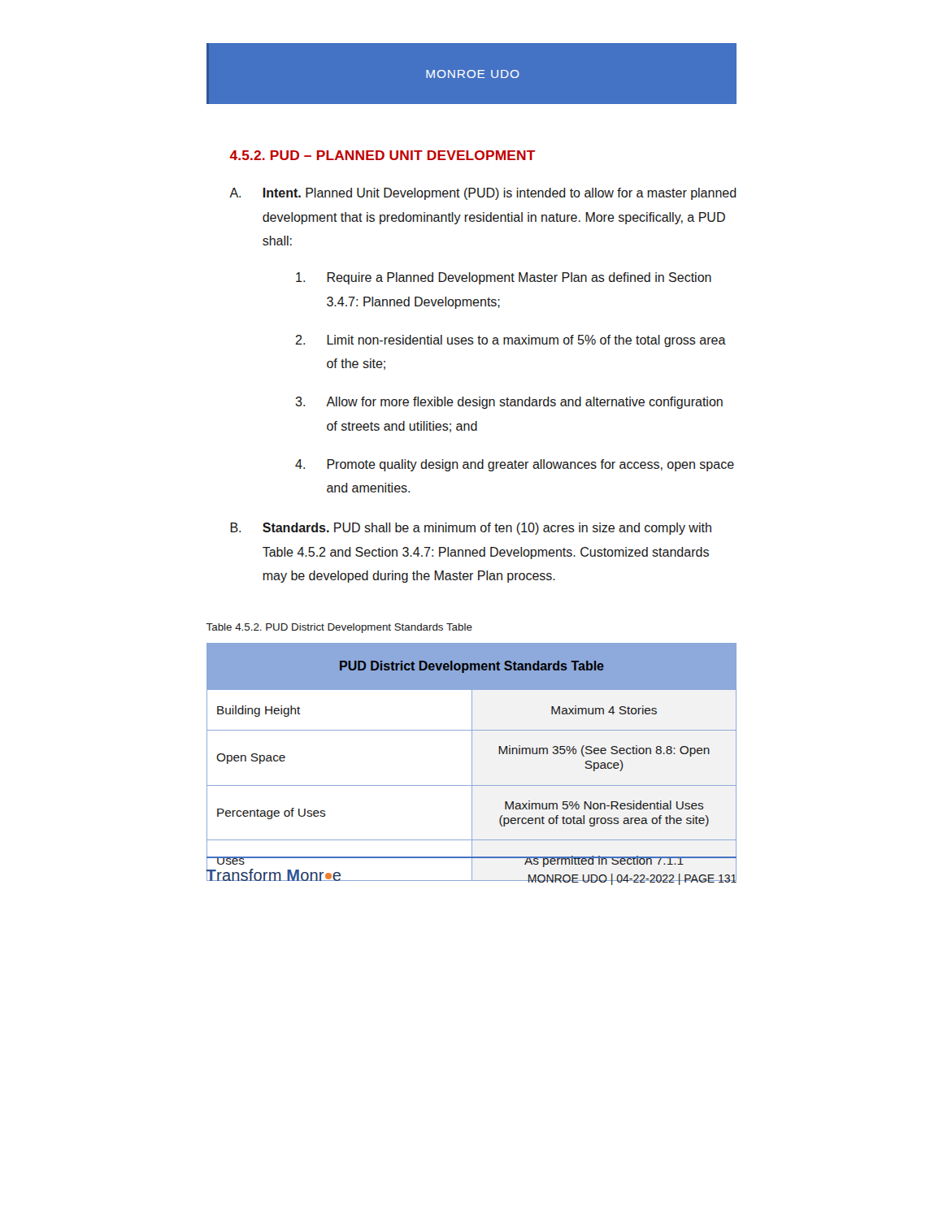MONROE UDO
4.5.2. PUD – PLANNED UNIT DEVELOPMENT
A. Intent. Planned Unit Development (PUD) is intended to allow for a master planned development that is predominantly residential in nature. More specifically, a PUD shall:
1. Require a Planned Development Master Plan as defined in Section 3.4.7: Planned Developments;
2. Limit non-residential uses to a maximum of 5% of the total gross area of the site;
3. Allow for more flexible design standards and alternative configuration of streets and utilities; and
4. Promote quality design and greater allowances for access, open space and amenities.
B. Standards. PUD shall be a minimum of ten (10) acres in size and comply with Table 4.5.2 and Section 3.4.7: Planned Developments. Customized standards may be developed during the Master Plan process.
Table 4.5.2. PUD District Development Standards Table
| PUD District Development Standards Table |
| --- |
| Building Height | Maximum 4 Stories |
| Open Space | Minimum 35% (See Section 8.8: Open Space) |
| Percentage of Uses | Maximum 5% Non-Residential Uses (percent of total gross area of the site) |
| Uses | As permitted in Section 7.1.1 |
Transform Monr e
MONROE UDO | 04-22-2022 | PAGE 131